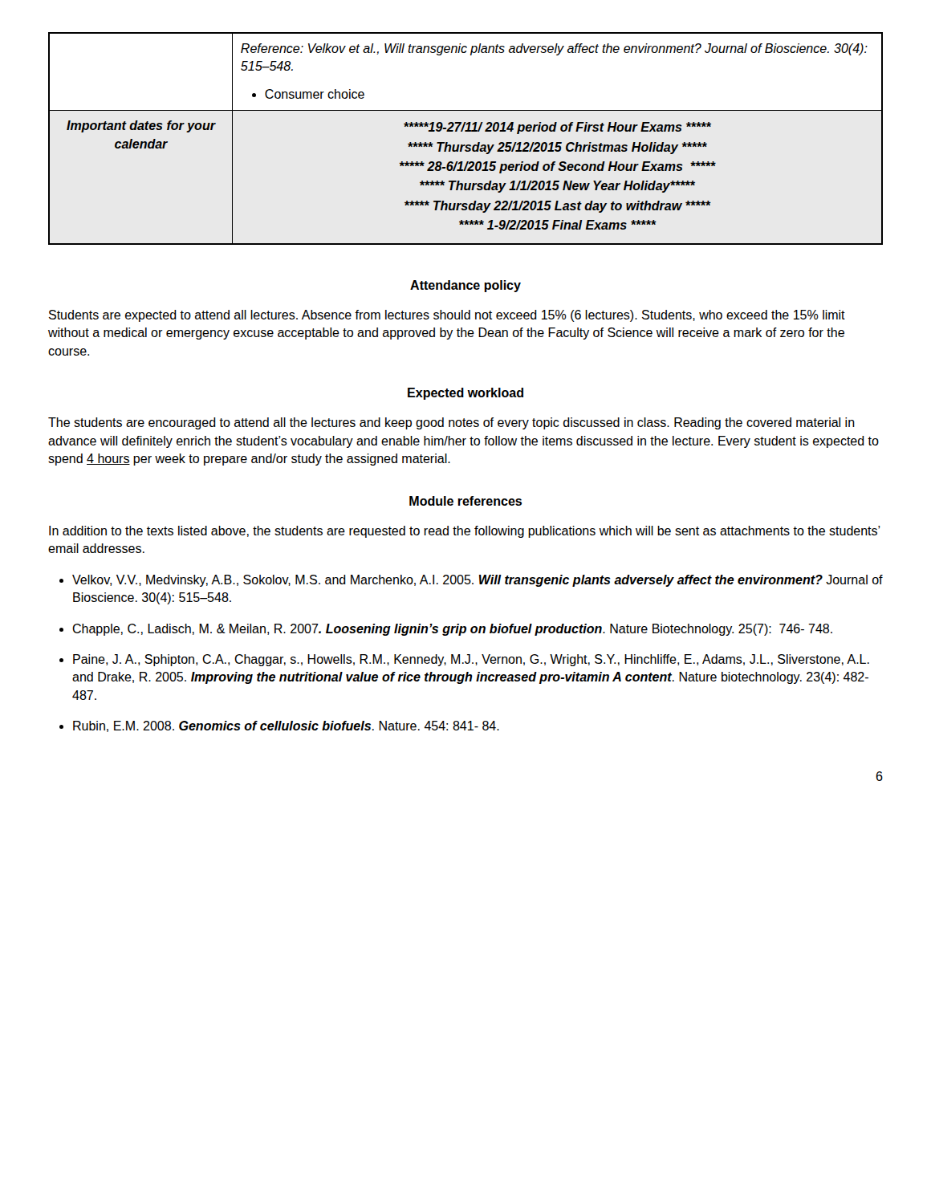| | Reference: Velkov et al., Will transgenic plants adversely affect the environment? Journal of Bioscience. 30(4): 515–548. Consumer choice |
| Important dates for your calendar | *****19-27/11/ 2014 period of First Hour Exams ***** ***** Thursday 25/12/2015 Christmas Holiday ***** ***** 28-6/1/2015 period of Second Hour Exams ***** ***** Thursday 1/1/2015 New Year Holiday***** ***** Thursday 22/1/2015 Last day to withdraw ***** ***** 1-9/2/2015 Final Exams ***** |
Attendance policy
Students are expected to attend all lectures. Absence from lectures should not exceed 15% (6 lectures). Students, who exceed the 15% limit without a medical or emergency excuse acceptable to and approved by the Dean of the Faculty of Science will receive a mark of zero for the course.
Expected workload
The students are encouraged to attend all the lectures and keep good notes of every topic discussed in class. Reading the covered material in advance will definitely enrich the student’s vocabulary and enable him/her to follow the items discussed in the lecture. Every student is expected to spend 4 hours per week to prepare and/or study the assigned material.
Module references
In addition to the texts listed above, the students are requested to read the following publications which will be sent as attachments to the students’ email addresses.
Velkov, V.V., Medvinsky, A.B., Sokolov, M.S. and Marchenko, A.I. 2005. Will transgenic plants adversely affect the environment? Journal of Bioscience. 30(4): 515–548.
Chapple, C., Ladisch, M. & Meilan, R. 2007. Loosening lignin’s grip on biofuel production. Nature Biotechnology. 25(7): 746- 748.
Paine, J. A., Sphipton, C.A., Chaggar, s., Howells, R.M., Kennedy, M.J., Vernon, G., Wright, S.Y., Hinchliffe, E., Adams, J.L., Sliverstone, A.L. and Drake, R. 2005. Improving the nutritional value of rice through increased pro-vitamin A content. Nature biotechnology. 23(4): 482-487.
Rubin, E.M. 2008. Genomics of cellulosic biofuels. Nature. 454: 841- 84.
6